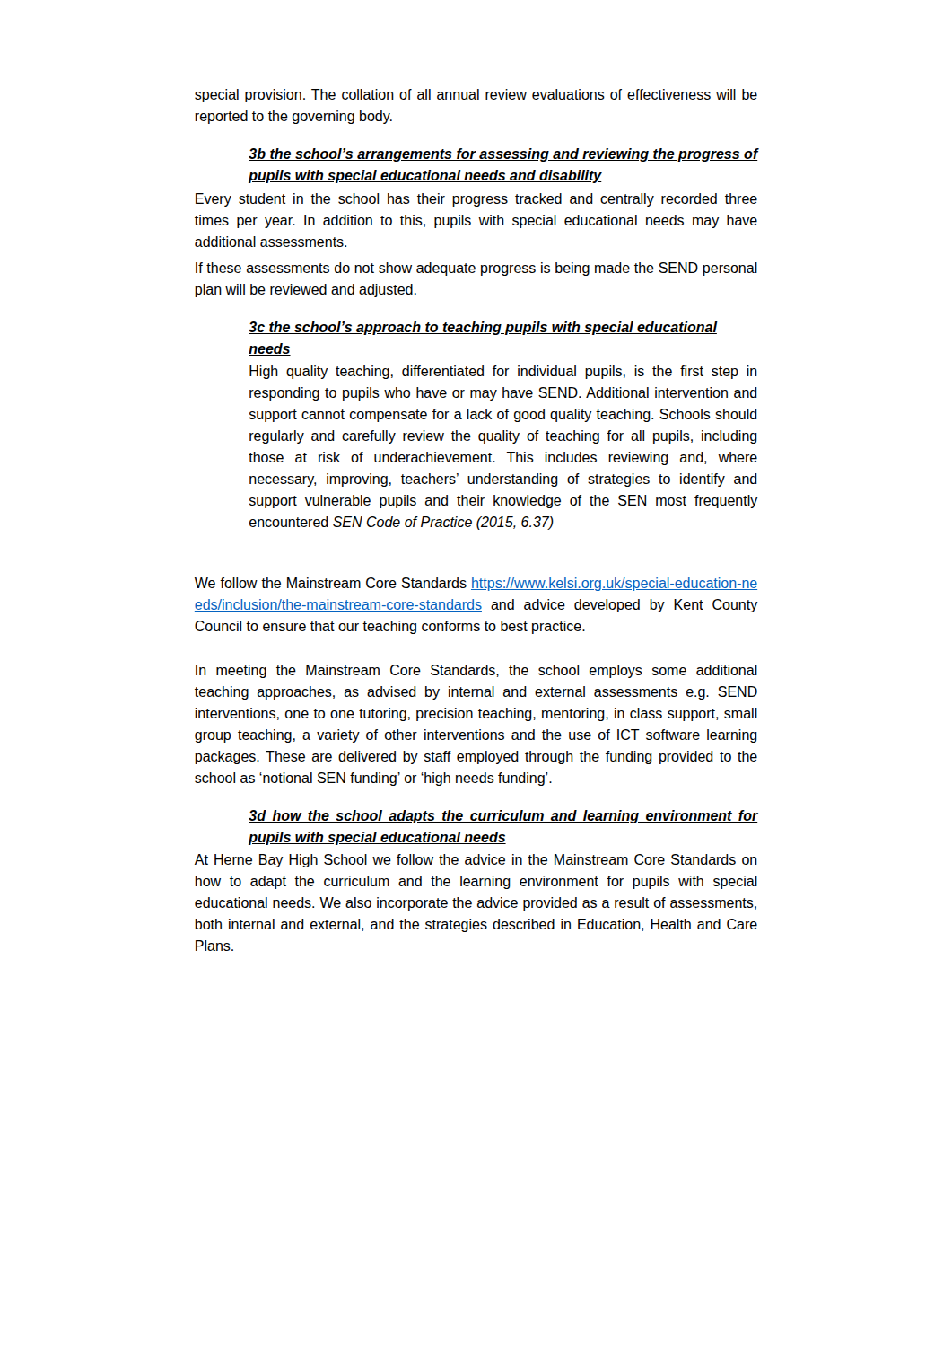special provision. The collation of all annual review evaluations of effectiveness will be reported to the governing body.
3b the school’s arrangements for assessing and reviewing the progress of pupils with special educational needs and disability
Every student in the school has their progress tracked and centrally recorded three times per year. In addition to this, pupils with special educational needs may have additional assessments.
If these assessments do not show adequate progress is being made the SEND personal plan will be reviewed and adjusted.
3c the school’s approach to teaching pupils with special educational needs
High quality teaching, differentiated for individual pupils, is the first step in responding to pupils who have or may have SEND. Additional intervention and support cannot compensate for a lack of good quality teaching. Schools should regularly and carefully review the quality of teaching for all pupils, including those at risk of underachievement. This includes reviewing and, where necessary, improving, teachers’ understanding of strategies to identify and support vulnerable pupils and their knowledge of the SEN most frequently encountered SEN Code of Practice (2015, 6.37)
We follow the Mainstream Core Standards https://www.kelsi.org.uk/special-education-needs/inclusion/the-mainstream-core-standards and advice developed by Kent County Council to ensure that our teaching conforms to best practice.
In meeting the Mainstream Core Standards, the school employs some additional teaching approaches, as advised by internal and external assessments e.g. SEND interventions, one to one tutoring, precision teaching, mentoring, in class support, small group teaching, a variety of other interventions and the use of ICT software learning packages. These are delivered by staff employed through the funding provided to the school as ‘notional SEN funding’ or ‘high needs funding’.
3d how the school adapts the curriculum and learning environment for pupils with special educational needs
At Herne Bay High School we follow the advice in the Mainstream Core Standards on how to adapt the curriculum and the learning environment for pupils with special educational needs. We also incorporate the advice provided as a result of assessments, both internal and external, and the strategies described in Education, Health and Care Plans.